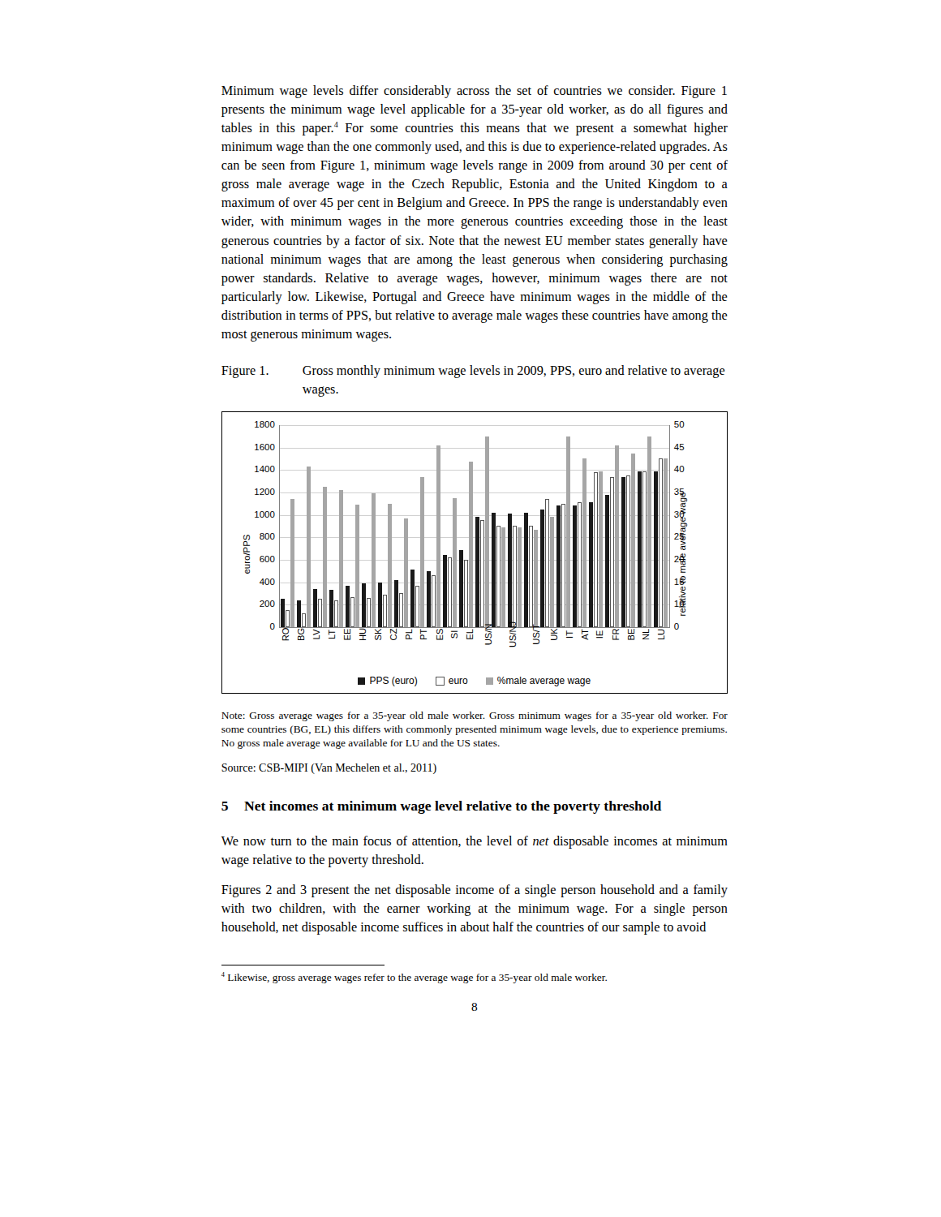Minimum wage levels differ considerably across the set of countries we consider. Figure 1 presents the minimum wage level applicable for a 35-year old worker, as do all figures and tables in this paper.4 For some countries this means that we present a somewhat higher minimum wage than the one commonly used, and this is due to experience-related upgrades. As can be seen from Figure 1, minimum wage levels range in 2009 from around 30 per cent of gross male average wage in the Czech Republic, Estonia and the United Kingdom to a maximum of over 45 per cent in Belgium and Greece. In PPS the range is understandably even wider, with minimum wages in the more generous countries exceeding those in the least generous countries by a factor of six. Note that the newest EU member states generally have national minimum wages that are among the least generous when considering purchasing power standards. Relative to average wages, however, minimum wages there are not particularly low. Likewise, Portugal and Greece have minimum wages in the middle of the distribution in terms of PPS, but relative to average male wages these countries have among the most generous minimum wages.
Figure 1.
Gross monthly minimum wage levels in 2009, PPS, euro and relative to average wages.
euro/PPS
relative to male average wage
1800
1600
1400
1200
1000
800
600
400
200
0
50
45
40
35
30
25
20
15
10
0
RO
BG
LV
LT
EE
HU
SK
CZ
PL
PT
ES
SI
EL
US/N
US/NJ
US/T
UK
IT
AT
IE
FR
BE
NL
LU
PPS (euro)
euro
%male average wage
Note: Gross average wages for a 35-year old male worker. Gross minimum wages for a 35-year old worker. For some countries (BG, EL) this differs with commonly presented minimum wage levels, due to experience premiums. No gross male average wage available for LU and the US states.
Source: CSB-MIPI (Van Mechelen et al., 2011)
5 Net incomes at minimum wage level relative to the poverty threshold
We now turn to the main focus of attention, the level of net disposable incomes at minimum wage relative to the poverty threshold.
Figures 2 and 3 present the net disposable income of a single person household and a family with two children, with the earner working at the minimum wage. For a single person household, net disposable income suffices in about half the countries of our sample to avoid
4 Likewise, gross average wages refer to the average wage for a 35-year old male worker.
8